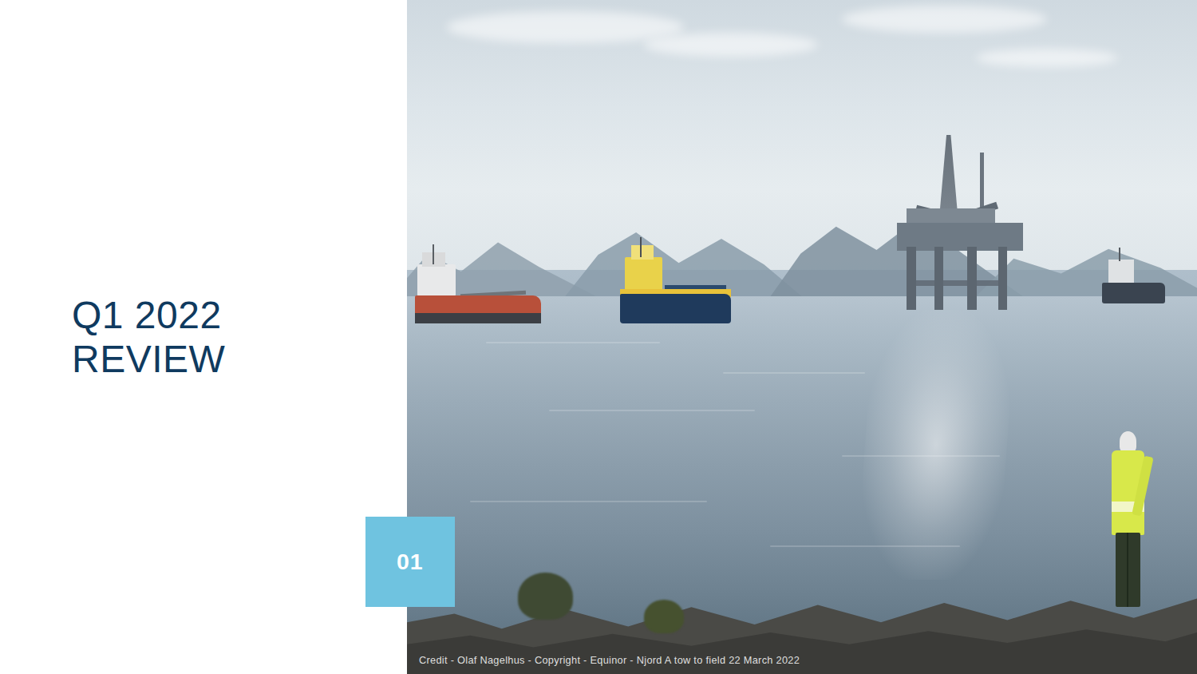Q1 2022
REVIEW
01
Credit - Olaf Nagelhus - Copyright - Equinor - Njord A tow to field 22 March 2022